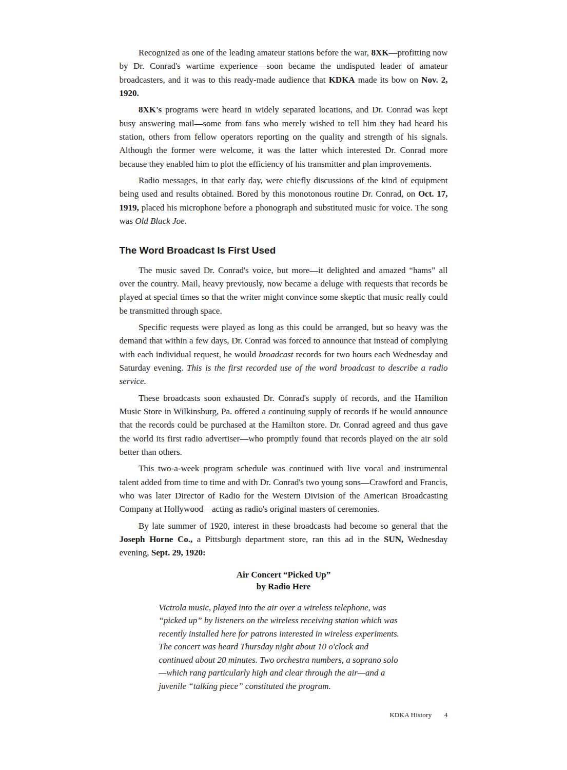Recognized as one of the leading amateur stations before the war, 8XK—profitting now by Dr. Conrad's wartime experience—soon became the undisputed leader of amateur broadcasters, and it was to this ready-made audience that KDKA made its bow on Nov. 2, 1920.
8XK's programs were heard in widely separated locations, and Dr. Conrad was kept busy answering mail—some from fans who merely wished to tell him they had heard his station, others from fellow operators reporting on the quality and strength of his signals. Although the former were welcome, it was the latter which interested Dr. Conrad more because they enabled him to plot the efficiency of his transmitter and plan improvements.
Radio messages, in that early day, were chiefly discussions of the kind of equipment being used and results obtained. Bored by this monotonous routine Dr. Conrad, on Oct. 17, 1919, placed his microphone before a phonograph and substituted music for voice. The song was Old Black Joe.
The Word Broadcast Is First Used
The music saved Dr. Conrad's voice, but more—it delighted and amazed “hams” all over the country. Mail, heavy previously, now became a deluge with requests that records be played at special times so that the writer might convince some skeptic that music really could be transmitted through space.
Specific requests were played as long as this could be arranged, but so heavy was the demand that within a few days, Dr. Conrad was forced to announce that instead of complying with each individual request, he would broadcast records for two hours each Wednesday and Saturday evening. This is the first recorded use of the word broadcast to describe a radio service.
These broadcasts soon exhausted Dr. Conrad's supply of records, and the Hamilton Music Store in Wilkinsburg, Pa. offered a continuing supply of records if he would announce that the records could be purchased at the Hamilton store. Dr. Conrad agreed and thus gave the world its first radio advertiser—who promptly found that records played on the air sold better than others.
This two-a-week program schedule was continued with live vocal and instrumental talent added from time to time and with Dr. Conrad's two young sons—Crawford and Francis, who was later Director of Radio for the Western Division of the American Broadcasting Company at Hollywood—acting as radio's original masters of ceremonies.
By late summer of 1920, interest in these broadcasts had become so general that the Joseph Horne Co., a Pittsburgh department store, ran this ad in the SUN, Wednesday evening, Sept. 29, 1920:
Air Concert “Picked Up”
by Radio Here
Victrola music, played into the air over a wireless telephone, was “picked up” by listeners on the wireless receiving station which was recently installed here for patrons interested in wireless experiments. The concert was heard Thursday night about 10 o'clock and continued about 20 minutes. Two orchestra numbers, a soprano solo—which rang particularly high and clear through the air—and a juvenile “talking piece” constituted the program.
KDKA History 4